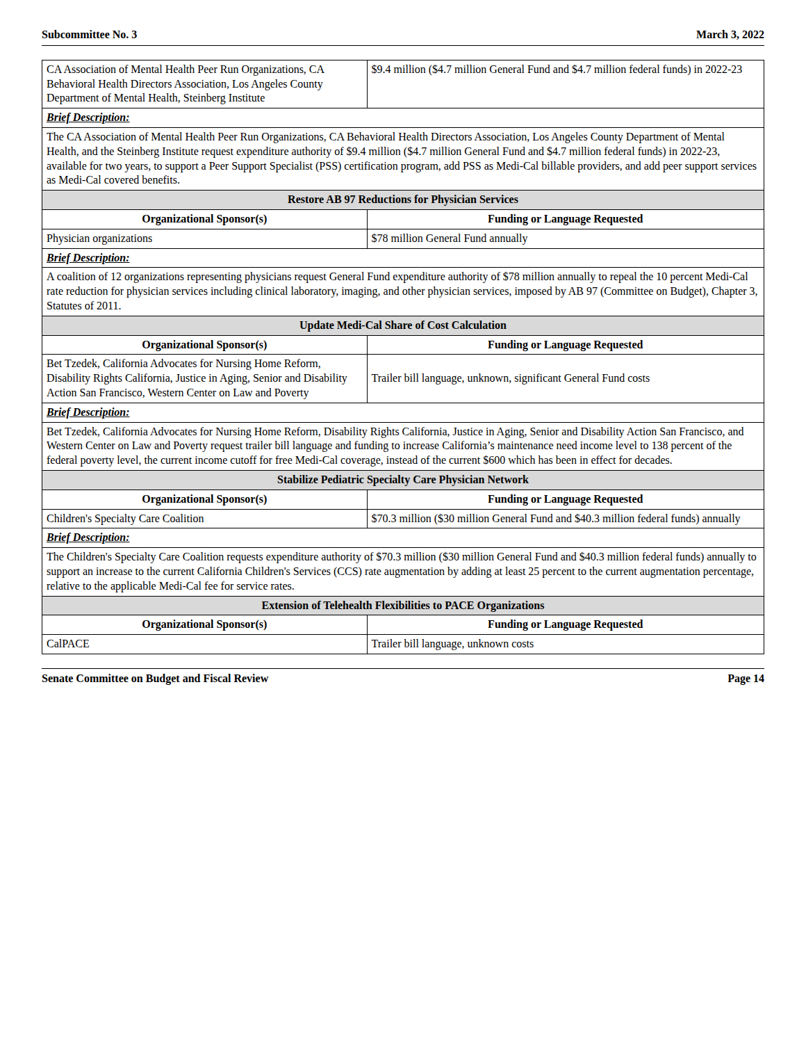Subcommittee No. 3 March 3, 2022
| CA Association of Mental Health Peer Run Organizations, CA Behavioral Health Directors Association, Los Angeles County Department of Mental Health, Steinberg Institute | $9.4 million ($4.7 million General Fund and $4.7 million federal funds) in 2022-23 |
| Brief Description: |
| The CA Association of Mental Health Peer Run Organizations, CA Behavioral Health Directors Association, Los Angeles County Department of Mental Health, and the Steinberg Institute request expenditure authority of $9.4 million ($4.7 million General Fund and $4.7 million federal funds) in 2022-23, available for two years, to support a Peer Support Specialist (PSS) certification program, add PSS as Medi-Cal billable providers, and add peer support services as Medi-Cal covered benefits. |
| Restore AB 97 Reductions for Physician Services |
| Organizational Sponsor(s) | Funding or Language Requested |
| Physician organizations | $78 million General Fund annually |
| Brief Description: |
| A coalition of 12 organizations representing physicians request General Fund expenditure authority of $78 million annually to repeal the 10 percent Medi-Cal rate reduction for physician services including clinical laboratory, imaging, and other physician services, imposed by AB 97 (Committee on Budget), Chapter 3, Statutes of 2011. |
| Update Medi-Cal Share of Cost Calculation |
| Organizational Sponsor(s) | Funding or Language Requested |
| Bet Tzedek, California Advocates for Nursing Home Reform, Disability Rights California, Justice in Aging, Senior and Disability Action San Francisco, Western Center on Law and Poverty | Trailer bill language, unknown, significant General Fund costs |
| Brief Description: |
| Bet Tzedek, California Advocates for Nursing Home Reform, Disability Rights California, Justice in Aging, Senior and Disability Action San Francisco, and Western Center on Law and Poverty request trailer bill language and funding to increase California’s maintenance need income level to 138 percent of the federal poverty level, the current income cutoff for free Medi-Cal coverage, instead of the current $600 which has been in effect for decades. |
| Stabilize Pediatric Specialty Care Physician Network |
| Organizational Sponsor(s) | Funding or Language Requested |
| Children's Specialty Care Coalition | $70.3 million ($30 million General Fund and $40.3 million federal funds) annually |
| Brief Description: |
| The Children's Specialty Care Coalition requests expenditure authority of $70.3 million ($30 million General Fund and $40.3 million federal funds) annually to support an increase to the current California Children's Services (CCS) rate augmentation by adding at least 25 percent to the current augmentation percentage, relative to the applicable Medi-Cal fee for service rates. |
| Extension of Telehealth Flexibilities to PACE Organizations |
| Organizational Sponsor(s) | Funding or Language Requested |
| CalPACE | Trailer bill language, unknown costs |
Senate Committee on Budget and Fiscal Review Page 14